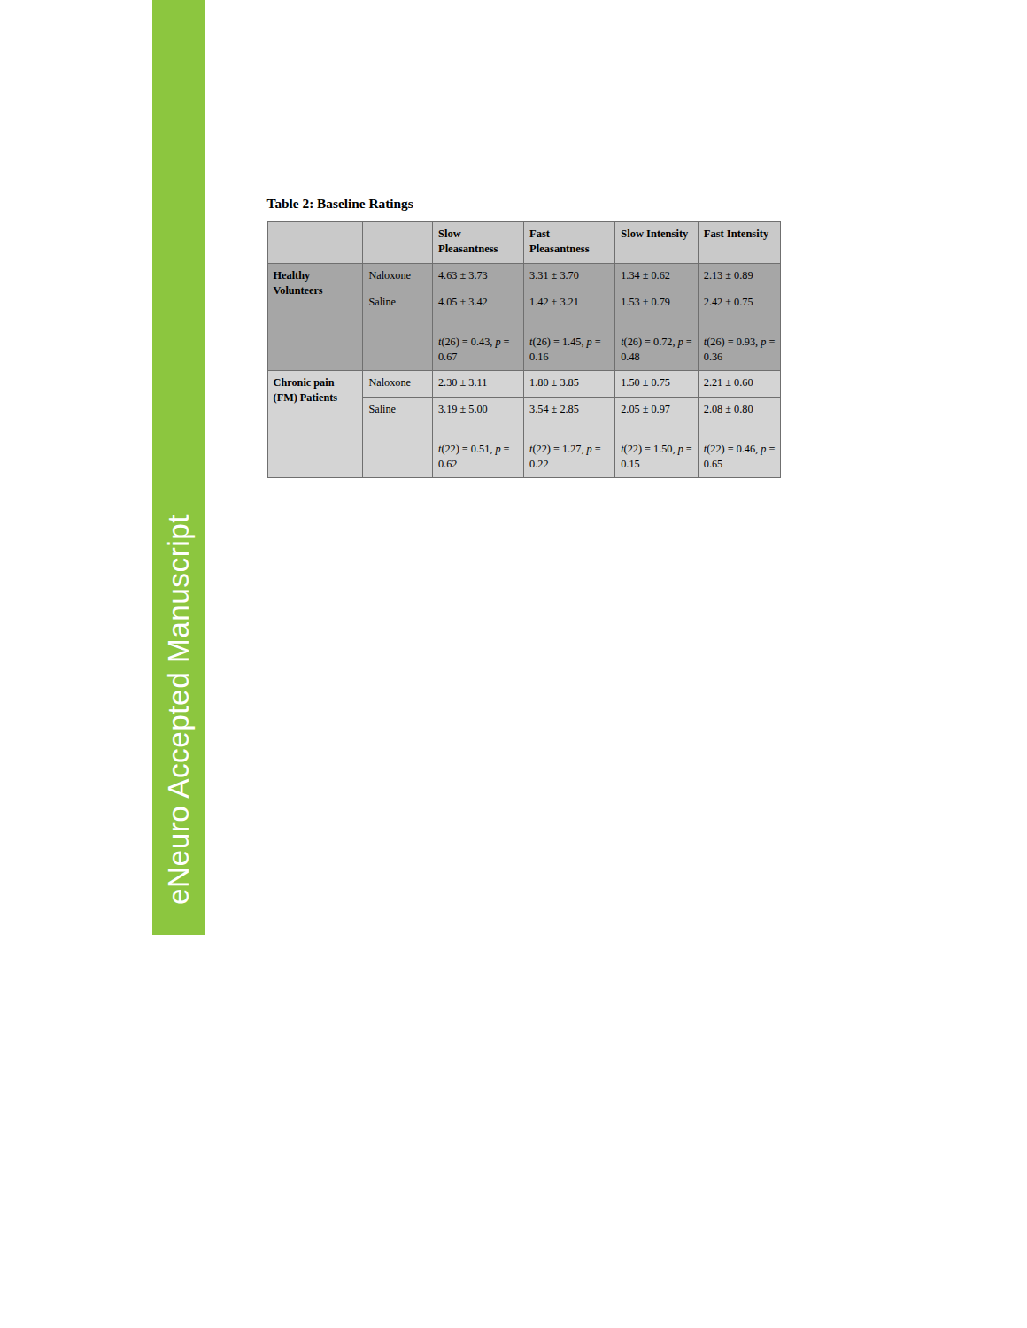eNeuro Accepted Manuscript
Table 2: Baseline Ratings
| | | Slow Pleasantness | Fast Pleasantness | Slow Intensity | Fast Intensity |
| --- | --- | --- | --- | --- | --- |
| Healthy Volunteers | Naloxone | 4.63 ± 3.73 | 3.31 ± 3.70 | 1.34 ± 0.62 | 2.13 ± 0.89 |
| Saline | 4.05 ± 3.42 t (26) = 0.43, p = 0.67 | 1.42 ± 3.21 t (26) = 1.45, p = 0.16 | 1.53 ± 0.79 t (26) = 0.72, p = 0.48 | 2.42 ± 0.75 t (26) = 0.93, p = 0.36 |
| Chronic pain (FM) Patients | Naloxone | 2.30 ± 3.11 | 1.80 ± 3.85 | 1.50 ± 0.75 | 2.21 ± 0.60 |
| Saline | 3.19 ± 5.00 t (22) = 0.51, p = 0.62 | 3.54 ± 2.85 t (22) = 1.27, p = 0.22 | 2.05 ± 0.97 t (22) = 1.50, p = 0.15 | 2.08 ± 0.80 t (22) = 0.46, p = 0.65 |